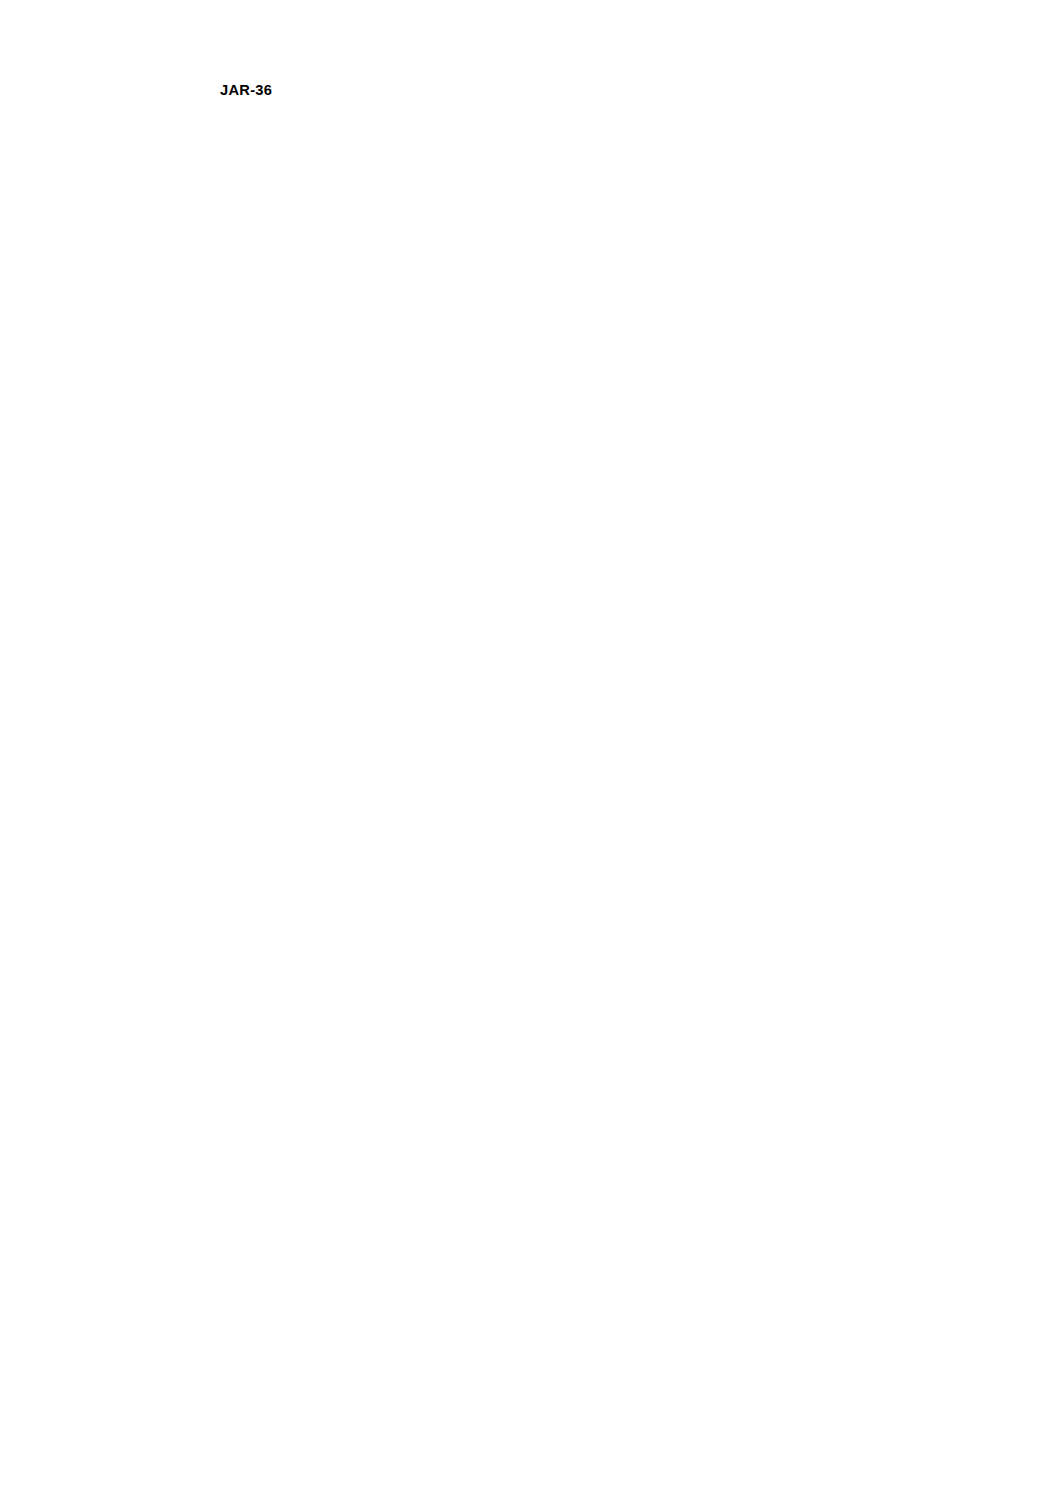JAR-36